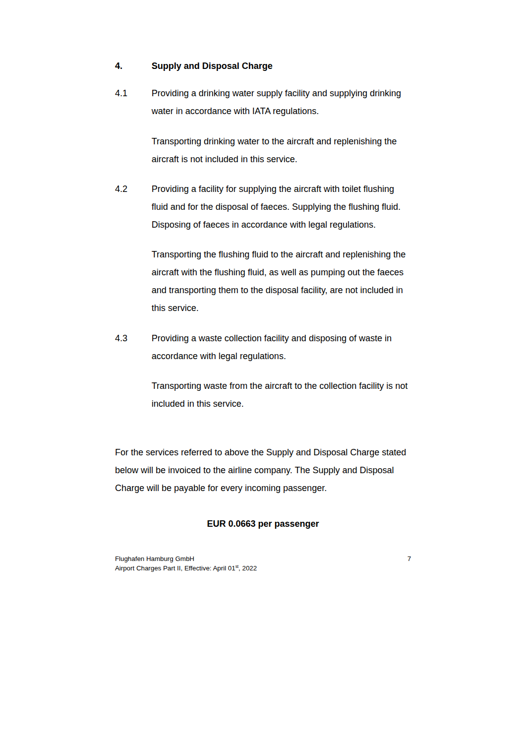4. Supply and Disposal Charge
4.1
Providing a drinking water supply facility and supplying drinking water in accordance with IATA regulations.
Transporting drinking water to the aircraft and replenishing the aircraft is not included in this service.
4.2
Providing a facility for supplying the aircraft with toilet flushing fluid and for the disposal of faeces. Supplying the flushing fluid. Disposing of faeces in accordance with legal regulations.
Transporting the flushing fluid to the aircraft and replenishing the aircraft with the flushing fluid, as well as pumping out the faeces and transporting them to the disposal facility, are not included in this service.
4.3
Providing a waste collection facility and disposing of waste in accordance with legal regulations.
Transporting waste from the aircraft to the collection facility is not included in this service.
For the services referred to above the Supply and Disposal Charge stated below will be invoiced to the airline company. The Supply and Disposal Charge will be payable for every incoming passenger.
EUR 0.0663 per passenger
Flughafen Hamburg GmbH
Airport Charges Part II, Effective: April 01st, 2022
7